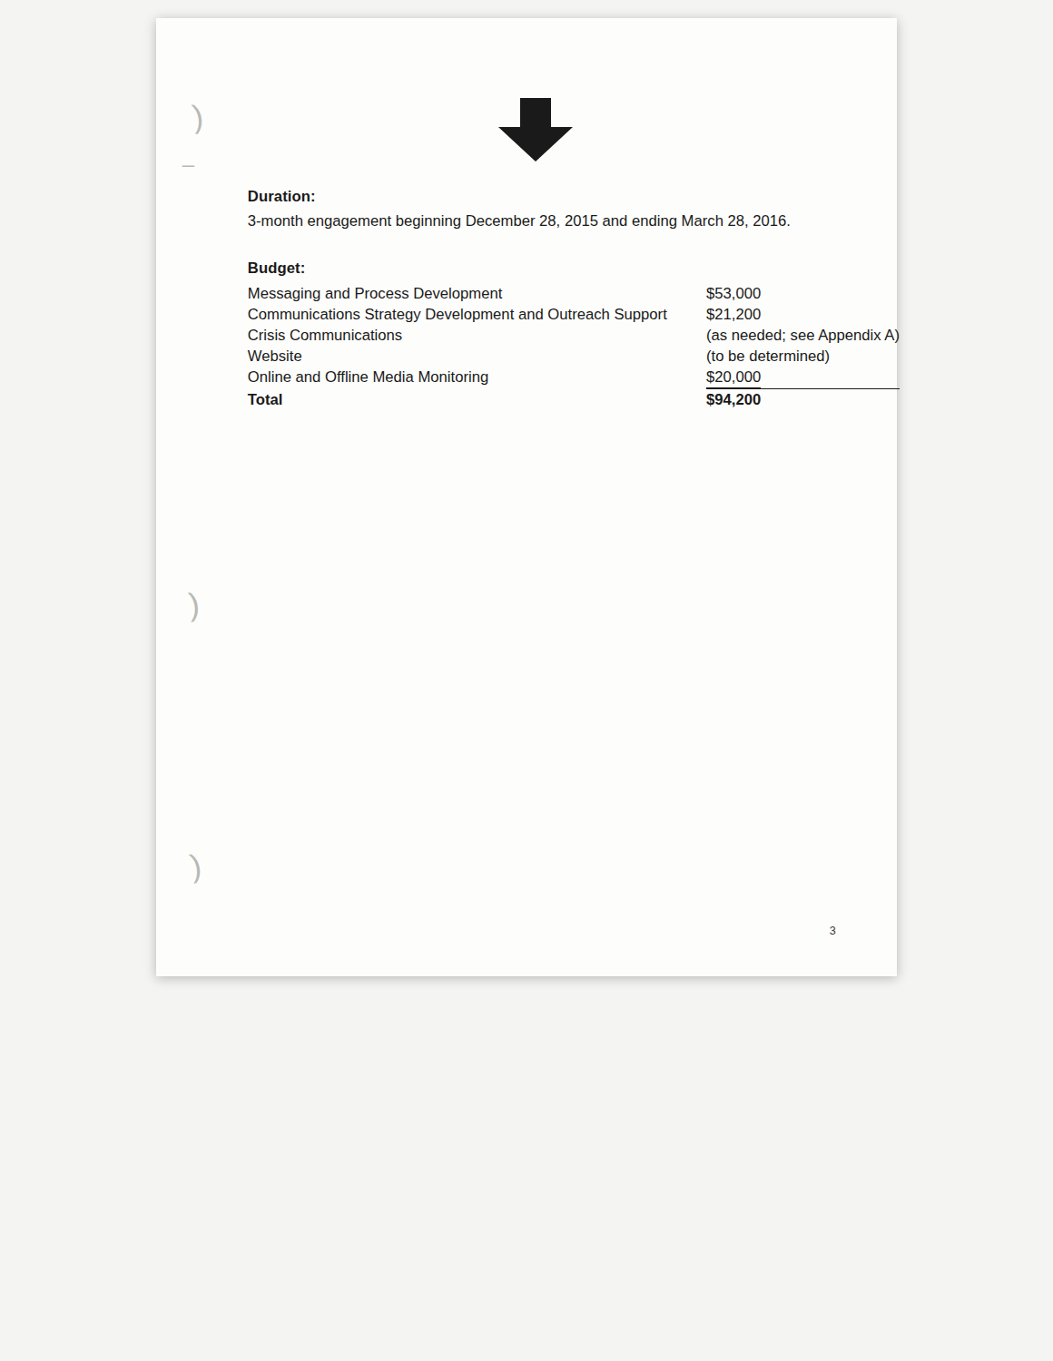) – ) )
Duration:
3-month engagement beginning December 28, 2015 and ending March 28, 2016.
Budget:
| Messaging and Process Development | $53,000 |
| Communications Strategy Development and Outreach Support | $21,200 |
| Crisis Communications | (as needed; see Appendix A) |
| Website | (to be determined) |
| Online and Offline Media Monitoring | $20,000 |
| Total | $94,200 |
3